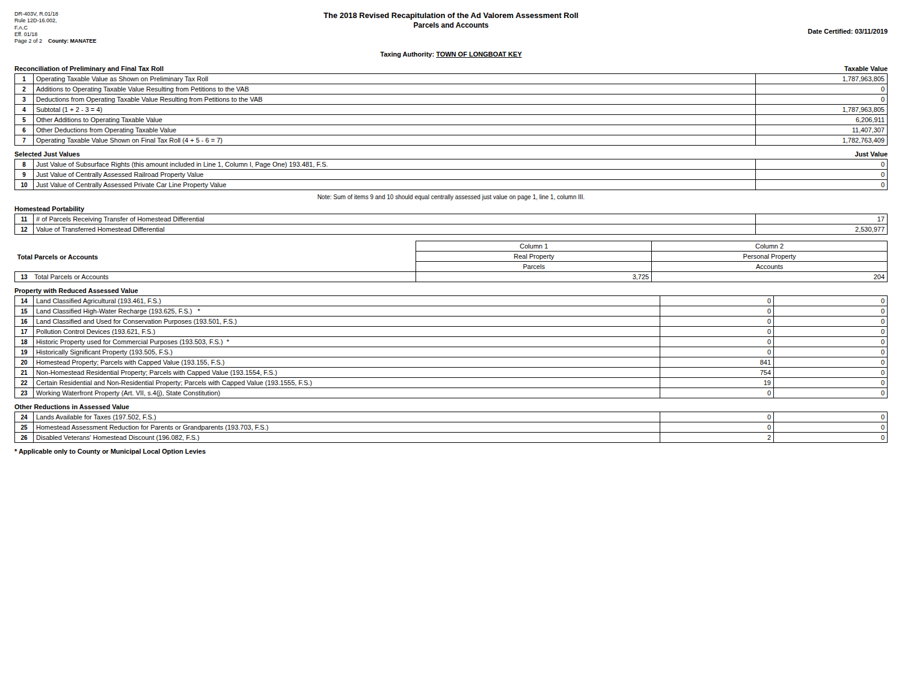DR-403V, R.01/18
Rule 12D-16.002,
F.A.C
Eff. 01/18
Page 2 of 2 County: MANATEE
Date Certified: 03/11/2019
The 2018 Revised Recapitulation of the Ad Valorem Assessment Roll
Parcels and Accounts
Taxing Authority: TOWN OF LONGBOAT KEY
Reconciliation of Preliminary and Final Tax Roll Taxable Value
| 1 | Operating Taxable Value as Shown on Preliminary Tax Roll | 1,787,963,805 |
| 2 | Additions to Operating Taxable Value Resulting from Petitions to the VAB | 0 |
| 3 | Deductions from Operating Taxable Value Resulting from Petitions to the VAB | 0 |
| 4 | Subtotal (1 + 2 - 3 = 4) | 1,787,963,805 |
| 5 | Other Additions to Operating Taxable Value | 6,206,911 |
| 6 | Other Deductions from Operating Taxable Value | 11,407,307 |
| 7 | Operating Taxable Value Shown on Final Tax Roll (4 + 5 - 6 = 7) | 1,782,763,409 |
Selected Just Values Just Value
| 8 | Just Value of Subsurface Rights (this amount included in Line 1, Column I, Page One) 193.481, F.S. | 0 |
| 9 | Just Value of Centrally Assessed Railroad Property Value | 0 |
| 10 | Just Value of Centrally Assessed Private Car Line Property Value | 0 |
Note: Sum of items 9 and 10 should equal centrally assessed just value on page 1, line 1, column III.
Homestead Portability
| 11 | # of Parcels Receiving Transfer of Homestead Differential | 17 |
| 12 | Value of Transferred Homestead Differential | 2,530,977 |
| | Column 1 | Column 2 |
| Total Parcels or Accounts | Real Property | Personal Property |
| | Parcels | Accounts |
| 13 Total Parcels or Accounts | 3,725 | 204 |
Property with Reduced Assessed Value
| 14 | Land Classified Agricultural (193.461, F.S.) | 0 | 0 |
| 15 | Land Classified High-Water Recharge (193.625, F.S.) * | 0 | 0 |
| 16 | Land Classified and Used for Conservation Purposes (193.501, F.S.) | 0 | 0 |
| 17 | Pollution Control Devices (193.621, F.S.) | 0 | 0 |
| 18 | Historic Property used for Commercial Purposes (193.503, F.S.) * | 0 | 0 |
| 19 | Historically Significant Property (193.505, F.S.) | 0 | 0 |
| 20 | Homestead Property; Parcels with Capped Value (193.155, F.S.) | 841 | 0 |
| 21 | Non-Homestead Residential Property; Parcels with Capped Value (193.1554, F.S.) | 754 | 0 |
| 22 | Certain Residential and Non-Residential Property; Parcels with Capped Value (193.1555, F.S.) | 19 | 0 |
| 23 | Working Waterfront Property (Art. VII, s.4(j), State Constitution) | 0 | 0 |
Other Reductions in Assessed Value
| 24 | Lands Available for Taxes (197.502, F.S.) | 0 | 0 |
| 25 | Homestead Assessment Reduction for Parents or Grandparents (193.703, F.S.) | 0 | 0 |
| 26 | Disabled Veterans' Homestead Discount (196.082, F.S.) | 2 | 0 |
* Applicable only to County or Municipal Local Option Levies